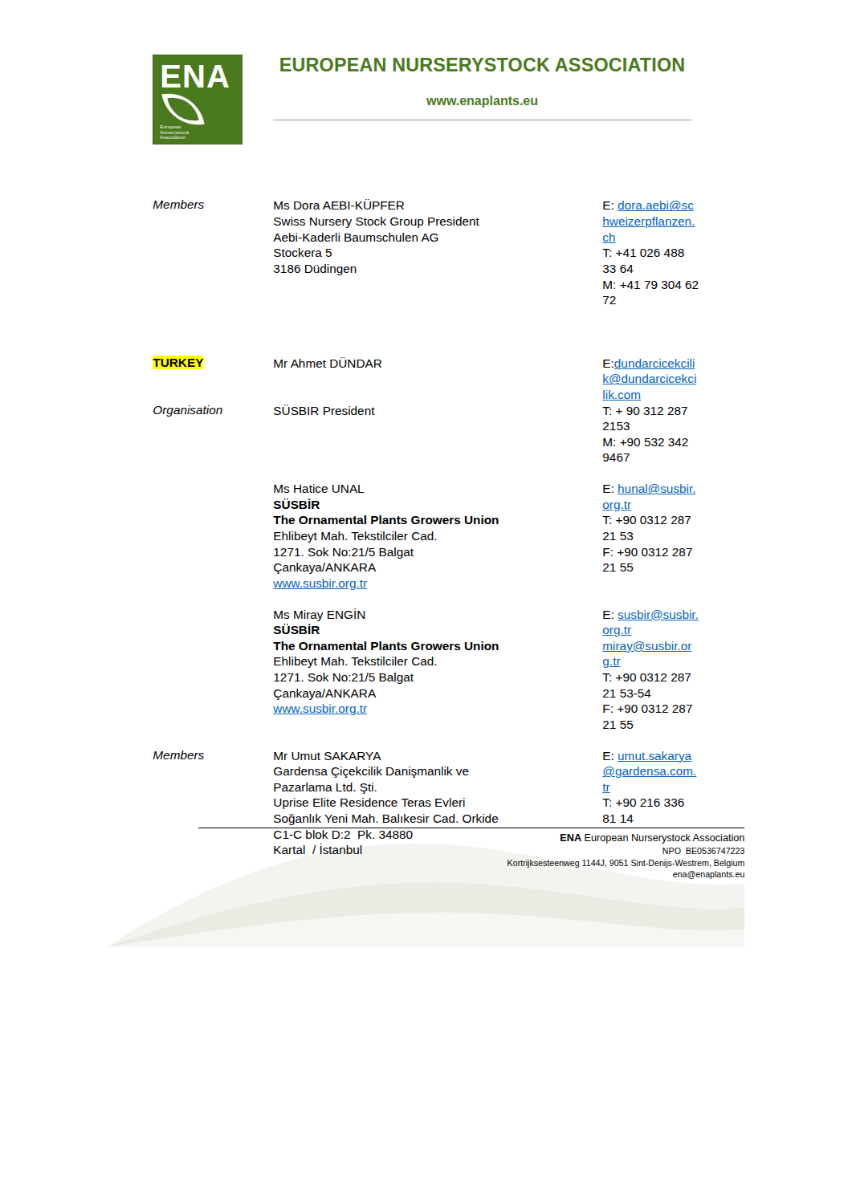ENA
European
Nurserystock
Association
EUROPEAN NURSERYSTOCK ASSOCIATION
www.enaplants.eu
| Members | Ms Dora AEBI-KÜPFER Swiss Nursery Stock Group President Aebi-Kaderli Baumschulen AG Stockera 5 3186 Düdingen | E: dora.aebi@schweizerpflanzen.ch T: +41 026 488 33 64 M: +41 79 304 62 72 |
| TURKEY | Mr Ahmet DÜNDAR | E: dundarcicekcilik@dundarcicekcilik.com |
| Organisation | SÜSBIR President | T: + 90 312 287 2153 M: +90 532 342 9467 |
| | Ms Hatice UNAL SÜSBİR The Ornamental Plants Growers Union Ehlibeyt Mah. Tekstilciler Cad. 1271. Sok No:21/5 Balgat Çankaya/ANKARA www.susbir.org.tr | E: hunal@susbir.org.tr T: +90 0312 287 21 53 F: +90 0312 287 21 55 |
| | Ms Miray ENGİN SÜSBİR The Ornamental Plants Growers Union Ehlibeyt Mah. Tekstilciler Cad. 1271. Sok No:21/5 Balgat Çankaya/ANKARA www.susbir.org.tr | E: susbir@susbir.org.tr miray@susbir.org.tr T: +90 0312 287 21 53-54 F: +90 0312 287 21 55 |
| Members | Mr Umut SAKARYA Gardensa Çiçekcilik Danişmanlik ve Pazarlama Ltd. Şti. Uprise Elite Residence Teras Evleri Soğanlık Yeni Mah. Balıkesir Cad. Orkide C1-C blok D:2 Pk. 34880 Kartal / İstanbul | E: umut.sakarya@gardensa.com.tr T: +90 216 336 81 14 |
ENA European Nurserystock Association
NPO BE0536747223
Kortrijksesteenweg 1144J, 9051 Sint-Denijs-Westrem, Belgium
ena@enaplants.eu